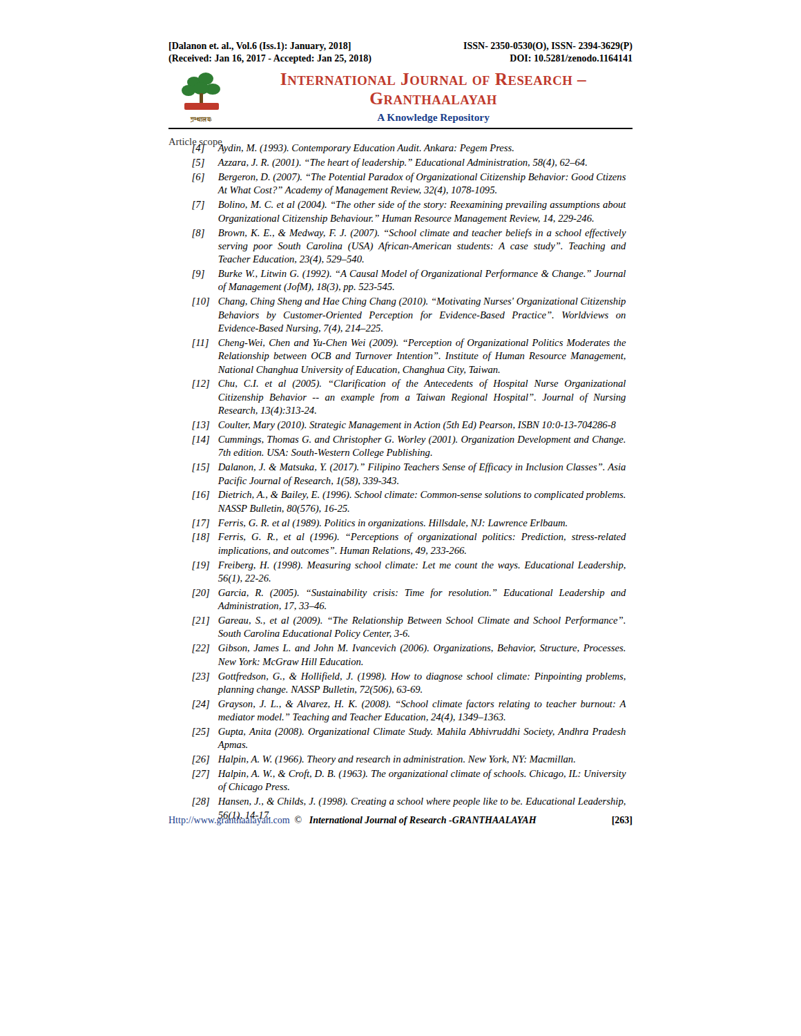[Dalanon et. al., Vol.6 (Iss.1): January, 2018]
(Received: Jan 16, 2017 - Accepted: Jan 25, 2018)
ISSN- 2350-0530(O), ISSN- 2394-3629(P)
DOI: 10.5281/zenodo.1164141
ग्रन्थालयः
INTERNATIONAL JOURNAL of RESEARCH –
GRANTHAALAYAH
A Knowledge Repository
Article scope
[4] Aydin, M. (1993). Contemporary Education Audit. Ankara: Pegem Press.
[5] Azzara, J. R. (2001). “The heart of leadership.” Educational Administration, 58(4), 62–64.
[6] Bergeron, D. (2007). “The Potential Paradox of Organizational Citizenship Behavior: Good Ctizens At What Cost?” Academy of Management Review, 32(4), 1078-1095.
[7] Bolino, M. C. et al (2004). “The other side of the story: Reexamining prevailing assumptions about Organizational Citizenship Behaviour.” Human Resource Management Review, 14, 229-246.
[8] Brown, K. E., & Medway, F. J. (2007). “School climate and teacher beliefs in a school effectively serving poor South Carolina (USA) African-American students: A case study”. Teaching and Teacher Education, 23(4), 529–540.
[9] Burke W., Litwin G. (1992). “A Causal Model of Organizational Performance & Change.” Journal of Management (JofM), 18(3), pp. 523-545.
[10] Chang, Ching Sheng and Hae Ching Chang (2010). “Motivating Nurses' Organizational Citizenship Behaviors by Customer-Oriented Perception for Evidence-Based Practice”. Worldviews on Evidence-Based Nursing, 7(4), 214–225.
[11] Cheng-Wei, Chen and Yu-Chen Wei (2009). “Perception of Organizational Politics Moderates the Relationship between OCB and Turnover Intention”. Institute of Human Resource Management, National Changhua University of Education, Changhua City, Taiwan.
[12] Chu, C.I. et al (2005). “Clarification of the Antecedents of Hospital Nurse Organizational Citizenship Behavior -- an example from a Taiwan Regional Hospital”. Journal of Nursing Research, 13(4):313-24.
[13] Coulter, Mary (2010). Strategic Management in Action (5th Ed) Pearson, ISBN 10:0-13-704286-8
[14] Cummings, Thomas G. and Christopher G. Worley (2001). Organization Development and Change. 7th edition. USA: South-Western College Publishing.
[15] Dalanon, J. & Matsuka, Y. (2017).” Filipino Teachers Sense of Efficacy in Inclusion Classes”. Asia Pacific Journal of Research, 1(58), 339-343.
[16] Dietrich, A., & Bailey, E. (1996). School climate: Common-sense solutions to complicated problems. NASSP Bulletin, 80(576), 16-25.
[17] Ferris, G. R. et al (1989). Politics in organizations. Hillsdale, NJ: Lawrence Erlbaum.
[18] Ferris, G. R., et al (1996). “Perceptions of organizational politics: Prediction, stress-related implications, and outcomes”. Human Relations, 49, 233-266.
[19] Freiberg, H. (1998). Measuring school climate: Let me count the ways. Educational Leadership, 56(1), 22-26.
[20] Garcia, R. (2005). “Sustainability crisis: Time for resolution.” Educational Leadership and Administration, 17, 33–46.
[21] Gareau, S., et al (2009). “The Relationship Between School Climate and School Performance”. South Carolina Educational Policy Center, 3-6.
[22] Gibson, James L. and John M. Ivancevich (2006). Organizations, Behavior, Structure, Processes. New York: McGraw Hill Education.
[23] Gottfredson, G., & Hollifield, J. (1998). How to diagnose school climate: Pinpointing problems, planning change. NASSP Bulletin, 72(506), 63-69.
[24] Grayson, J. L., & Alvarez, H. K. (2008). “School climate factors relating to teacher burnout: A mediator model.” Teaching and Teacher Education, 24(4), 1349–1363.
[25] Gupta, Anita (2008). Organizational Climate Study. Mahila Abhivruddhi Society, Andhra Pradesh Apmas.
[26] Halpin, A. W. (1966). Theory and research in administration. New York, NY: Macmillan.
[27] Halpin, A. W., & Croft, D. B. (1963). The organizational climate of schools. Chicago, IL: University of Chicago Press.
[28] Hansen, J., & Childs, J. (1998). Creating a school where people like to be. Educational Leadership, 56(1), 14-17.
Http://www.granthaalayah.com © International Journal of Research -GRANTHAALAYAH
[263]